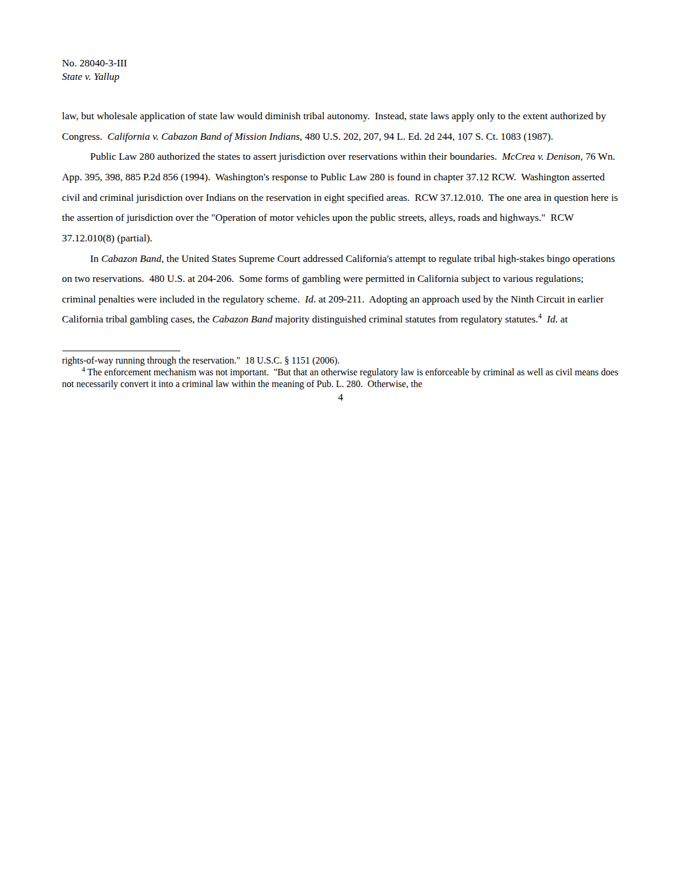No. 28040-3-III
State v. Yallup
law, but wholesale application of state law would diminish tribal autonomy. Instead, state laws apply only to the extent authorized by Congress. California v. Cabazon Band of Mission Indians, 480 U.S. 202, 207, 94 L. Ed. 2d 244, 107 S. Ct. 1083 (1987).
Public Law 280 authorized the states to assert jurisdiction over reservations within their boundaries. McCrea v. Denison, 76 Wn. App. 395, 398, 885 P.2d 856 (1994). Washington's response to Public Law 280 is found in chapter 37.12 RCW. Washington asserted civil and criminal jurisdiction over Indians on the reservation in eight specified areas. RCW 37.12.010. The one area in question here is the assertion of jurisdiction over the "Operation of motor vehicles upon the public streets, alleys, roads and highways." RCW 37.12.010(8) (partial).
In Cabazon Band, the United States Supreme Court addressed California's attempt to regulate tribal high-stakes bingo operations on two reservations. 480 U.S. at 204-206. Some forms of gambling were permitted in California subject to various regulations; criminal penalties were included in the regulatory scheme. Id. at 209-211. Adopting an approach used by the Ninth Circuit in earlier California tribal gambling cases, the Cabazon Band majority distinguished criminal statutes from regulatory statutes.4 Id. at
rights-of-way running through the reservation." 18 U.S.C. § 1151 (2006).
4 The enforcement mechanism was not important. "But that an otherwise regulatory law is enforceable by criminal as well as civil means does not necessarily convert it into a criminal law within the meaning of Pub. L. 280. Otherwise, the
4